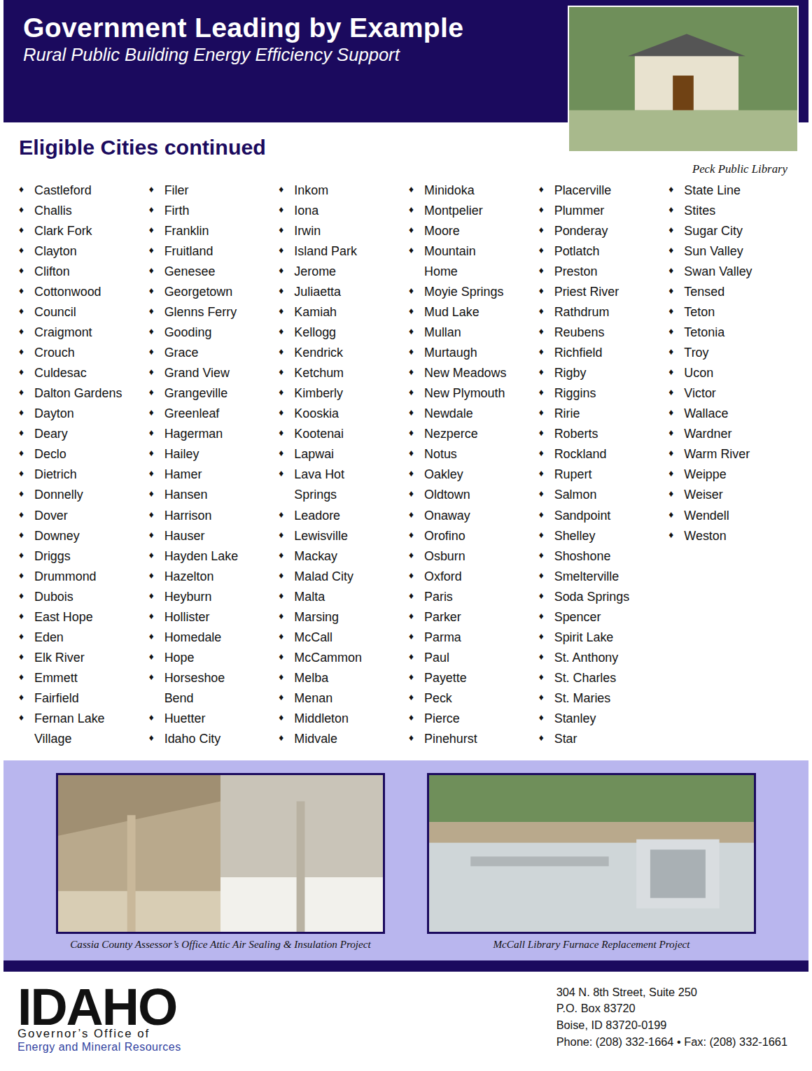Government Leading by Example
Rural Public Building Energy Efficiency Support
Eligible Cities continued
Peck Public Library
Castleford
Challis
Clark Fork
Clayton
Clifton
Cottonwood
Council
Craigmont
Crouch
Culdesac
Dalton Gardens
Dayton
Deary
Declo
Dietrich
Donnelly
Dover
Downey
Driggs
Drummond
Dubois
East Hope
Eden
Elk River
Emmett
Fairfield
Fernan Lake
Village
Filer
Firth
Franklin
Fruitland
Genesee
Georgetown
Glenns Ferry
Gooding
Grace
Grand View
Grangeville
Greenleaf
Hagerman
Hailey
Hamer
Hansen
Harrison
Hauser
Hayden Lake
Hazelton
Heyburn
Hollister
Homedale
Hope
Horseshoe
Bend
Huetter
Idaho City
Inkom
Iona
Irwin
Island Park
Jerome
Juliaetta
Kamiah
Kellogg
Kendrick
Ketchum
Kimberly
Kooskia
Kootenai
Lapwai
Lava Hot
Springs
Leadore
Lewisville
Mackay
Malad City
Malta
Marsing
McCall
McCammon
Melba
Menan
Middleton
Midvale
Minidoka
Montpelier
Moore
Mountain
Home
Moyie Springs
Mud Lake
Mullan
Murtaugh
New Meadows
New Plymouth
Newdale
Nezperce
Notus
Oakley
Oldtown
Onaway
Orofino
Osburn
Oxford
Paris
Parker
Parma
Paul
Payette
Peck
Pierce
Pinehurst
Placerville
Plummer
Ponderay
Potlatch
Preston
Priest River
Rathdrum
Reubens
Richfield
Rigby
Riggins
Ririe
Roberts
Rockland
Rupert
Salmon
Sandpoint
Shelley
Shoshone
Smelterville
Soda Springs
Spencer
Spirit Lake
St. Anthony
St. Charles
St. Maries
Stanley
Star
State Line
Stites
Sugar City
Sun Valley
Swan Valley
Tensed
Teton
Tetonia
Troy
Ucon
Victor
Wallace
Wardner
Warm River
Weippe
Weiser
Wendell
Weston
Cassia County Assessor’s Office Attic Air Sealing & Insulation Project McCall Library Furnace Replacement Project
IDAHO
Governor’s Office of
Energy and Mineral Resources
304 N. 8th Street, Suite 250
P.O. Box 83720
Boise, ID 83720-0199
Phone: (208) 332-1664 • Fax: (208) 332-1661